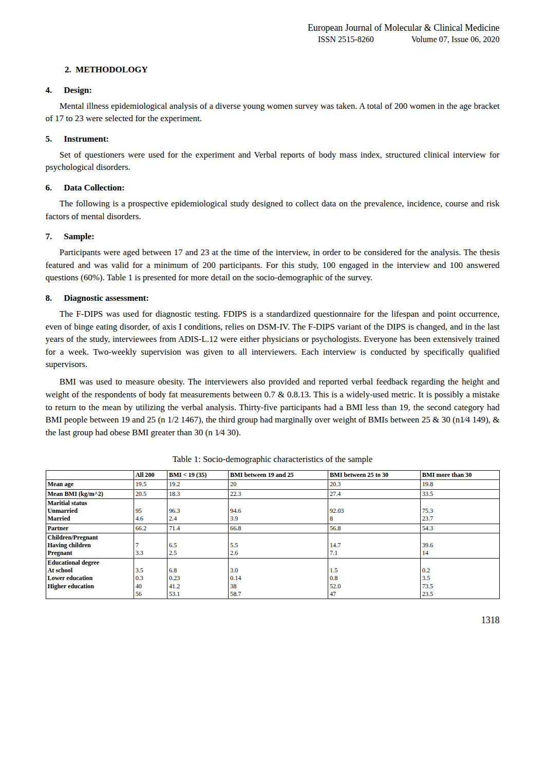European Journal of Molecular & Clinical Medicine ISSN 2515-8260 Volume 07, Issue 06, 2020
2. METHODOLOGY
4. Design:
Mental illness epidemiological analysis of a diverse young women survey was taken. A total of 200 women in the age bracket of 17 to 23 were selected for the experiment.
5. Instrument:
Set of questioners were used for the experiment and Verbal reports of body mass index, structured clinical interview for psychological disorders.
6. Data Collection:
The following is a prospective epidemiological study designed to collect data on the prevalence, incidence, course and risk factors of mental disorders.
7. Sample:
Participants were aged between 17 and 23 at the time of the interview, in order to be considered for the analysis. The thesis featured and was valid for a minimum of 200 participants. For this study, 100 engaged in the interview and 100 answered questions (60%). Table 1 is presented for more detail on the socio-demographic of the survey.
8. Diagnostic assessment:
The F-DIPS was used for diagnostic testing. FDIPS is a standardized questionnaire for the lifespan and point occurrence, even of binge eating disorder, of axis I conditions, relies on DSM-IV. The F-DIPS variant of the DIPS is changed, and in the last years of the study, interviewees from ADIS-L.12 were either physicians or psychologists. Everyone has been extensively trained for a week. Two-weekly supervision was given to all interviewers. Each interview is conducted by specifically qualified supervisors.
BMI was used to measure obesity. The interviewers also provided and reported verbal feedback regarding the height and weight of the respondents of body fat measurements between 0.7 & 0.8.13. This is a widely-used metric. It is possibly a mistake to return to the mean by utilizing the verbal analysis. Thirty-five participants had a BMI less than 19, the second category had BMI people between 19 and 25 (n 1/2 1467), the third group had marginally over weight of BMIs between 25 & 30 (n1⁄4 149), & the last group had obese BMI greater than 30 (n 1⁄4 30).
Table 1: Socio-demographic characteristics of the sample
| | All 200 | BMI < 19 (35) | BMI between 19 and 25 | BMI between 25 to 30 | BMI more than 30 |
| --- | --- | --- | --- | --- | --- |
| Mean age | 19.5 | 19.2 | 20 | 20.3 | 19.8 |
| Mean BMI (kg/m^2) | 20.5 | 18.3 | 22.3 | 27.4 | 33.5 |
| Maritial status Unmarried Married | 95 4.6 | 96.3 2.4 | 94.6 3.9 | 92.03 8 | 75.3 23.7 |
| Partner | 66.2 | 71.4 | 66.8 | 56.8 | 54.3 |
| Children/Pregnant Having children Pregnant | 7 3.3 | 6.5 2.5 | 5.5 2.6 | 14.7 7.1 | 39.6 14 |
| Educational degree At school Lower education Higher education | 3.5 0.3 40 56 | 6.8 0.23 41.2 53.1 | 3.0 0.14 38 58.7 | 1.5 0.8 52.0 47 | 0.2 3.5 73.5 23.5 |
1318